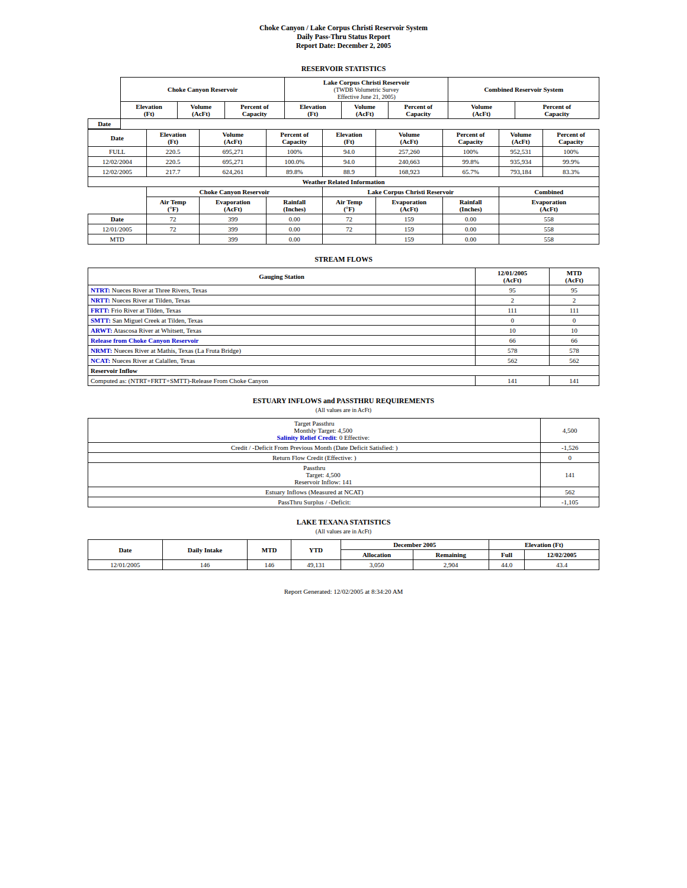Choke Canyon / Lake Corpus Christi Reservoir System
Daily Pass-Thru Status Report
Report Date: December 2, 2005
RESERVOIR STATISTICS
| | Choke Canyon Reservoir | Lake Corpus Christi Reservoir (TWDB Volumetric Survey Effective June 21, 2005) | Combined Reservoir System |
| --- | --- | --- | --- |
| Elevation (Ft) | Volume (AcFt) | Percent of Capacity | Elevation (Ft) | Volume (AcFt) | Percent of Capacity | Volume (AcFt) | Percent of Capacity |
| Date | |
| Date | Elevation (Ft) | Volume (AcFt) | Percent of Capacity | Elevation (Ft) | Volume (AcFt) | Percent of Capacity | Volume (AcFt) | Percent of Capacity |
| --- | --- | --- | --- | --- | --- | --- | --- | --- |
| FULL | 220.5 | 695,271 | 100% | 94.0 | 257,260 | 100% | 952,531 | 100% |
| 12/02/2004 | 220.5 | 695,271 | 100.0% | 94.0 | 240,663 | 99.8% | 935,934 | 99.9% |
| 12/02/2005 | 217.7 | 624,261 | 89.8% | 88.9 | 168,923 | 65.7% | 793,184 | 83.3% |
| Weather Related Information |
| | Choke Canyon Reservoir | Lake Corpus Christi Reservoir | Combined |
| Air Temp (°F) | Evaporation (AcFt) | Rainfall (Inches) | Air Temp (°F) | Evaporation (AcFt) | Rainfall (Inches) | Evaporation (AcFt) |
| Date | 72 | 399 | 0.00 | 72 | 159 | 0.00 | 558 |
| 12/01/2005 | 72 | 399 | 0.00 | 72 | 159 | 0.00 | 558 |
| MTD | | 399 | 0.00 | | 159 | 0.00 | 558 |
STREAM FLOWS
| Gauging Station | 12/01/2005 (AcFt) | MTD (AcFt) |
| --- | --- | --- |
| NTRT: Nueces River at Three Rivers, Texas | 95 | 95 |
| NRTT: Nueces River at Tilden, Texas | 2 | 2 |
| FRTT: Frio River at Tilden, Texas | 111 | 111 |
| SMTT: San Miguel Creek at Tilden, Texas | 0 | 0 |
| ARWT: Atascosa River at Whitsett, Texas | 10 | 10 |
| Release from Choke Canyon Reservoir | 66 | 66 |
| NRMT: Nueces River at Mathis, Texas (La Fruta Bridge) | 578 | 578 |
| NCAT: Nueces River at Calallen, Texas | 562 | 562 |
| Reservoir Inflow |
| Computed as: (NTRT+FRTT+SMTT)-Release From Choke Canyon | 141 | 141 |
ESTUARY INFLOWS and PASSTHRU REQUIREMENTS
(All values are in AcFt)
| Target Passthru Monthly Target: 4,500 Salinity Relief Credit : 0 Effective: | 4,500 |
| Credit / -Deficit From Previous Month (Date Deficit Satisfied: ) | -1,526 |
| Return Flow Credit (Effective: ) | 0 |
| Passthru Target: 4,500 Reservoir Inflow: 141 | 141 |
| Estuary Inflows (Measured at NCAT) | 562 |
| PassThru Surplus / -Deficit: | -1,105 |
LAKE TEXANA STATISTICS
(All values are in AcFt)
| Date | Daily Intake | MTD | YTD | December 2005 | Elevation (Ft) |
| --- | --- | --- | --- | --- | --- |
| Allocation | Remaining | Full | 12/02/2005 |
| 12/01/2005 | 146 | 146 | 49,131 | 3,050 | 2,904 | 44.0 | 43.4 |
Report Generated: 12/02/2005 at 8:34:20 AM